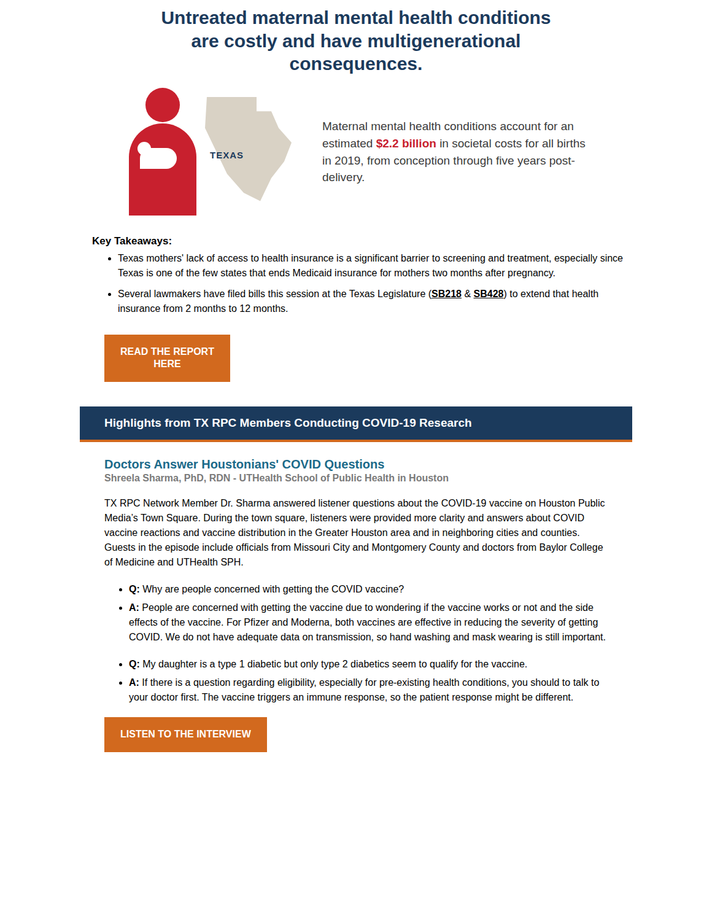Untreated maternal mental health conditions
are costly and have multigenerational
consequences.
TEXAS
Maternal mental health conditions account for an estimated $2.2 billion in societal costs for all births in 2019, from conception through five years post-delivery.
Key Takeaways:
Texas mothers' lack of access to health insurance is a significant barrier to screening and treatment, especially since Texas is one of the few states that ends Medicaid insurance for mothers two months after pregnancy.
Several lawmakers have filed bills this session at the Texas Legislature (SB218 & SB428) to extend that health insurance from 2 months to 12 months.
READ THE REPORT
HERE
Highlights from TX RPC Members Conducting COVID-19 Research
Doctors Answer Houstonians' COVID Questions
Shreela Sharma, PhD, RDN - UTHealth School of Public Health in Houston
TX RPC Network Member Dr. Sharma answered listener questions about the COVID-19 vaccine on Houston Public Media’s Town Square. During the town square, listeners were provided more clarity and answers about COVID vaccine reactions and vaccine distribution in the Greater Houston area and in neighboring cities and counties. Guests in the episode include officials from Missouri City and Montgomery County and doctors from Baylor College of Medicine and UTHealth SPH.
Q: Why are people concerned with getting the COVID vaccine?
A: People are concerned with getting the vaccine due to wondering if the vaccine works or not and the side effects of the vaccine. For Pfizer and Moderna, both vaccines are effective in reducing the severity of getting COVID. We do not have adequate data on transmission, so hand washing and mask wearing is still important.
Q: My daughter is a type 1 diabetic but only type 2 diabetics seem to qualify for the vaccine.
A: If there is a question regarding eligibility, especially for pre-existing health conditions, you should to talk to your doctor first. The vaccine triggers an immune response, so the patient response might be different.
LISTEN TO THE INTERVIEW